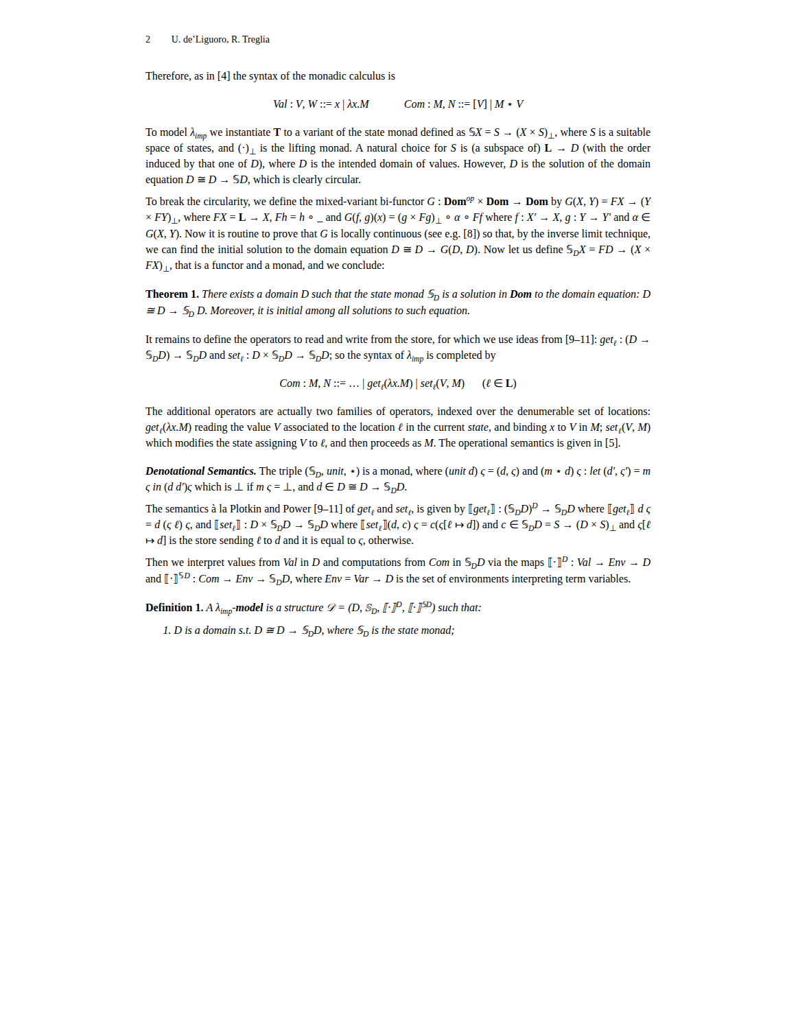2 U. de’Liguoro, R. Treglia
Therefore, as in [4] the syntax of the monadic calculus is
Val : V, W ::= x | λx.M Com : M, N ::= [V] | M ⋆ V
To model λimp we instantiate T to a variant of the state monad defined as 𝕊X = S → (X × S)⊥, where S is a suitable space of states, and (·)⊥ is the lifting monad. A natural choice for S is (a subspace of) L → D (with the order induced by that one of D), where D is the intended domain of values. However, D is the solution of the domain equation D ≅ D → 𝕊D, which is clearly circular.
To break the circularity, we define the mixed-variant bi-functor G : Domop × Dom → Dom by G(X, Y) = FX → (Y × FY)⊥, where FX = L → X, Fh = h ∘ _ and G(f, g)(x) = (g × Fg)⊥ ∘ α ∘ Ff where f : X′ → X, g : Y → Y′ and α ∈ G(X, Y). Now it is routine to prove that G is locally continuous (see e.g. [8]) so that, by the inverse limit technique, we can find the initial solution to the domain equation D ≅ D → G(D, D). Now let us define 𝕊DX = FD → (X × FX)⊥, that is a functor and a monad, and we conclude:
Theorem 1. There exists a domain D such that the state monad 𝕊D is a solution in Dom to the domain equation: D ≅ D → 𝕊D D. Moreover, it is initial among all solutions to such equation.
It remains to define the operators to read and write from the store, for which we use ideas from [9–11]: getℓ : (D → 𝕊DD) → 𝕊DD and setℓ : D × 𝕊DD → 𝕊DD; so the syntax of λimp is completed by
Com : M, N ::= … | getℓ(λx.M) | setℓ(V, M) (ℓ ∈ L)
The additional operators are actually two families of operators, indexed over the denumerable set of locations: getℓ(λx.M) reading the value V associated to the location ℓ in the current state, and binding x to V in M; setℓ(V, M) which modifies the state assigning V to ℓ, and then proceeds as M. The operational semantics is given in [5].
Denotational Semantics. The triple (𝕊D, unit, ⋆) is a monad, where (unit d) ς = (d, ς) and (m ⋆ d) ς : let (d′, ς′) = m ς in (d d′)ς which is ⊥ if m ς = ⊥, and d ∈ D ≅ D → 𝕊DD.
The semantics à la Plotkin and Power [9–11] of getℓ and setℓ, is given by ⟦getℓ⟧ : (𝕊DD)D → 𝕊DD where ⟦getℓ⟧ d ς = d (ς ℓ) ς, and ⟦setℓ⟧ : D × 𝕊DD → 𝕊DD where ⟦setℓ⟧(d, c) ς = c(ς[ℓ ↦ d]) and c ∈ 𝕊DD = S → (D × S)⊥ and ς[ℓ ↦ d] is the store sending ℓ to d and it is equal to ς, otherwise.
Then we interpret values from Val in D and computations from Com in 𝕊DD via the maps ⟦·⟧D : Val → Env → D and ⟦·⟧𝕊D : Com → Env → 𝕊DD, where Env = Var → D is the set of environments interpreting term variables.
Definition 1. A λimp-model is a structure 𝒟 = (D, 𝕊D, ⟦·⟧D, ⟦·⟧𝕊D) such that:
D is a domain s.t. D ≅ D → 𝕊DD, where 𝕊D is the state monad;